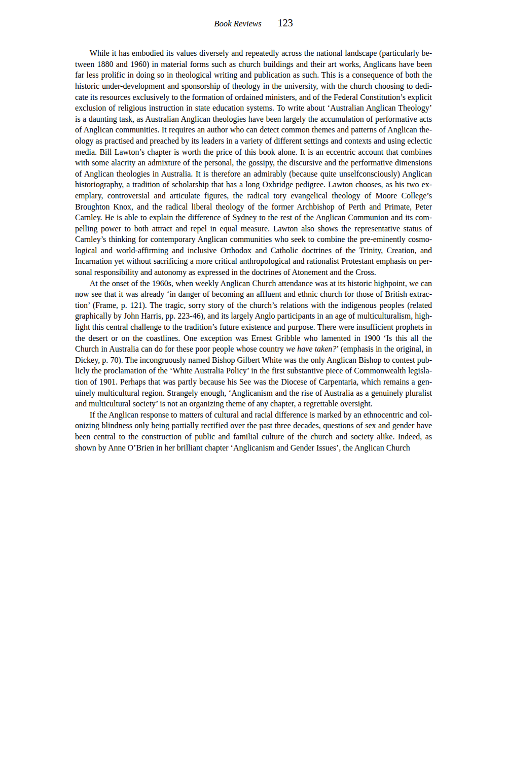Book Reviews 123
While it has embodied its values diversely and repeatedly across the national landscape (particularly between 1880 and 1960) in material forms such as church buildings and their art works, Anglicans have been far less prolific in doing so in theological writing and publication as such. This is a consequence of both the historic under-development and sponsorship of theology in the university, with the church choosing to dedicate its resources exclusively to the formation of ordained ministers, and of the Federal Constitution’s explicit exclusion of religious instruction in state education systems. To write about ‘Australian Anglican Theology’ is a daunting task, as Australian Anglican theologies have been largely the accumulation of performative acts of Anglican communities. It requires an author who can detect common themes and patterns of Anglican theology as practised and preached by its leaders in a variety of different settings and contexts and using eclectic media. Bill Lawton’s chapter is worth the price of this book alone. It is an eccentric account that combines with some alacrity an admixture of the personal, the gossipy, the discursive and the performative dimensions of Anglican theologies in Australia. It is therefore an admirably (because quite unselfconsciously) Anglican historiography, a tradition of scholarship that has a long Oxbridge pedigree. Lawton chooses, as his two exemplary, controversial and articulate figures, the radical tory evangelical theology of Moore College’s Broughton Knox, and the radical liberal theology of the former Archbishop of Perth and Primate, Peter Carnley. He is able to explain the difference of Sydney to the rest of the Anglican Communion and its compelling power to both attract and repel in equal measure. Lawton also shows the representative status of Carnley’s thinking for contemporary Anglican communities who seek to combine the pre-eminently cosmological and world-affirming and inclusive Orthodox and Catholic doctrines of the Trinity, Creation, and Incarnation yet without sacrificing a more critical anthropological and rationalist Protestant emphasis on personal responsibility and autonomy as expressed in the doctrines of Atonement and the Cross.
At the onset of the 1960s, when weekly Anglican Church attendance was at its historic highpoint, we can now see that it was already ‘in danger of becoming an affluent and ethnic church for those of British extraction’ (Frame, p. 121). The tragic, sorry story of the church’s relations with the indigenous peoples (related graphically by John Harris, pp. 223-46), and its largely Anglo participants in an age of multiculturalism, highlight this central challenge to the tradition’s future existence and purpose. There were insufficient prophets in the desert or on the coastlines. One exception was Ernest Gribble who lamented in 1900 ‘Is this all the Church in Australia can do for these poor people whose country we have taken?’ (emphasis in the original, in Dickey, p. 70). The incongruously named Bishop Gilbert White was the only Anglican Bishop to contest publicly the proclamation of the ‘White Australia Policy’ in the first substantive piece of Commonwealth legislation of 1901. Perhaps that was partly because his See was the Diocese of Carpentaria, which remains a genuinely multicultural region. Strangely enough, ‘Anglicanism and the rise of Australia as a genuinely pluralist and multicultural society’ is not an organizing theme of any chapter, a regrettable oversight.
If the Anglican response to matters of cultural and racial difference is marked by an ethnocentric and colonizing blindness only being partially rectified over the past three decades, questions of sex and gender have been central to the construction of public and familial culture of the church and society alike. Indeed, as shown by Anne O’Brien in her brilliant chapter ‘Anglicanism and Gender Issues’, the Anglican Church